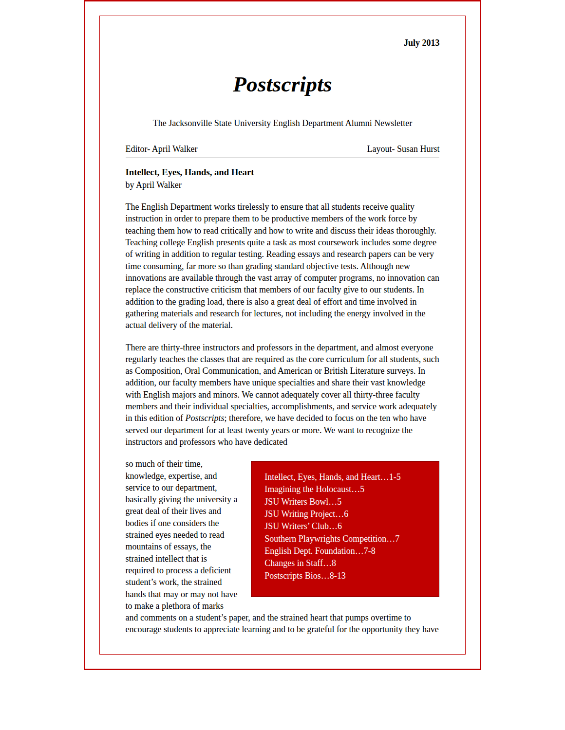July 2013
Postscripts
The Jacksonville State University English Department Alumni Newsletter
Editor- April Walker Layout- Susan Hurst
Intellect, Eyes, Hands, and Heart
by April Walker
The English Department works tirelessly to ensure that all students receive quality instruction in order to prepare them to be productive members of the work force by teaching them how to read critically and how to write and discuss their ideas thoroughly. Teaching college English presents quite a task as most coursework includes some degree of writing in addition to regular testing. Reading essays and research papers can be very time consuming, far more so than grading standard objective tests. Although new innovations are available through the vast array of computer programs, no innovation can replace the constructive criticism that members of our faculty give to our students. In addition to the grading load, there is also a great deal of effort and time involved in gathering materials and research for lectures, not including the energy involved in the actual delivery of the material.
There are thirty-three instructors and professors in the department, and almost everyone regularly teaches the classes that are required as the core curriculum for all students, such as Composition, Oral Communication, and American or British Literature surveys. In addition, our faculty members have unique specialties and share their vast knowledge with English majors and minors. We cannot adequately cover all thirty-three faculty members and their individual specialties, accomplishments, and service work adequately in this edition of Postscripts; therefore, we have decided to focus on the ten who have served our department for at least twenty years or more. We want to recognize the instructors and professors who have dedicated
Intellect, Eyes, Hands, and Heart…1-5
Imagining the Holocaust…5
JSU Writers Bowl…5
JSU Writing Project…6
JSU Writers’ Club…6
Southern Playwrights Competition…7
English Dept. Foundation…7-8
Changes in Staff…8
Postscripts Bios…8-13
so much of their time, knowledge, expertise, and service to our department, basically giving the university a great deal of their lives and bodies if one considers the strained eyes needed to read mountains of essays, the strained intellect that is required to process a deficient student’s work, the strained hands that may or may not have to make a plethora of marks and comments on a student’s paper, and the strained heart that pumps overtime to encourage students to appreciate learning and to be grateful for the opportunity they have